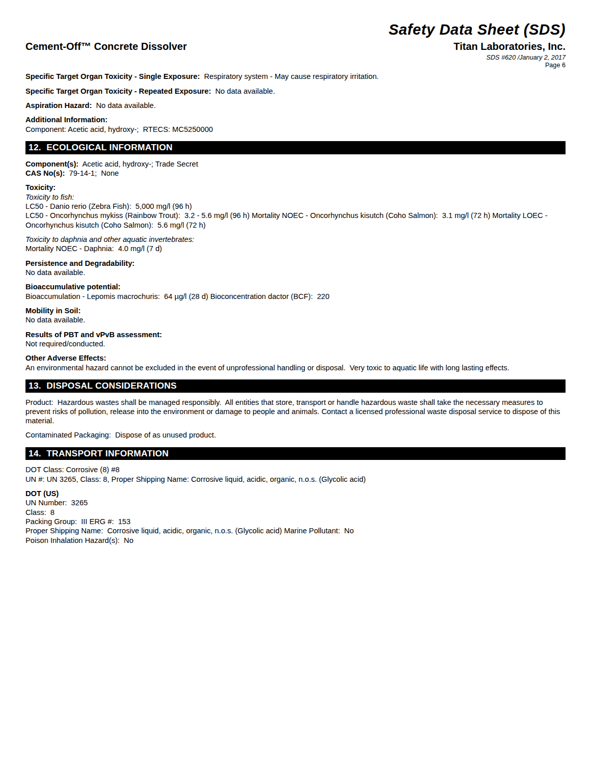Safety Data Sheet (SDS)
Cement-Off™ Concrete Dissolver Titan Laboratories, Inc.
SDS #620 /January 2, 2017
Page 6
Specific Target Organ Toxicity - Single Exposure: Respiratory system - May cause respiratory irritation.
Specific Target Organ Toxicity - Repeated Exposure: No data available.
Aspiration Hazard: No data available.
Additional Information:
Component: Acetic acid, hydroxy-; RTECS: MC5250000
12. ECOLOGICAL INFORMATION
Component(s): Acetic acid, hydroxy-; Trade Secret
CAS No(s): 79-14-1; None
Toxicity:
Toxicity to fish:
LC50 - Danio rerio (Zebra Fish): 5,000 mg/l (96 h)
LC50 - Oncorhynchus mykiss (Rainbow Trout): 3.2 - 5.6 mg/l (96 h) Mortality NOEC - Oncorhynchus kisutch (Coho Salmon): 3.1 mg/l (72 h) Mortality LOEC - Oncorhynchus kisutch (Coho Salmon): 5.6 mg/l (72 h)
Toxicity to daphnia and other aquatic invertebrates:
Mortality NOEC - Daphnia: 4.0 mg/l (7 d)
Persistence and Degradability:
No data available.
Bioaccumulative potential:
Bioaccumulation - Lepomis macrochuris: 64 µg/l (28 d) Bioconcentration dactor (BCF): 220
Mobility in Soil:
No data available.
Results of PBT and vPvB assessment:
Not required/conducted.
Other Adverse Effects:
An environmental hazard cannot be excluded in the event of unprofessional handling or disposal. Very toxic to aquatic life with long lasting effects.
13. DISPOSAL CONSIDERATIONS
Product: Hazardous wastes shall be managed responsibly. All entities that store, transport or handle hazardous waste shall take the necessary measures to prevent risks of pollution, release into the environment or damage to people and animals. Contact a licensed professional waste disposal service to dispose of this material.
Contaminated Packaging: Dispose of as unused product.
14. TRANSPORT INFORMATION
DOT Class: Corrosive (8) #8
UN #: UN 3265, Class: 8, Proper Shipping Name: Corrosive liquid, acidic, organic, n.o.s. (Glycolic acid)
DOT (US)
UN Number: 3265
Class: 8
Packing Group: III ERG #: 153
Proper Shipping Name: Corrosive liquid, acidic, organic, n.o.s. (Glycolic acid) Marine Pollutant: No
Poison Inhalation Hazard(s): No